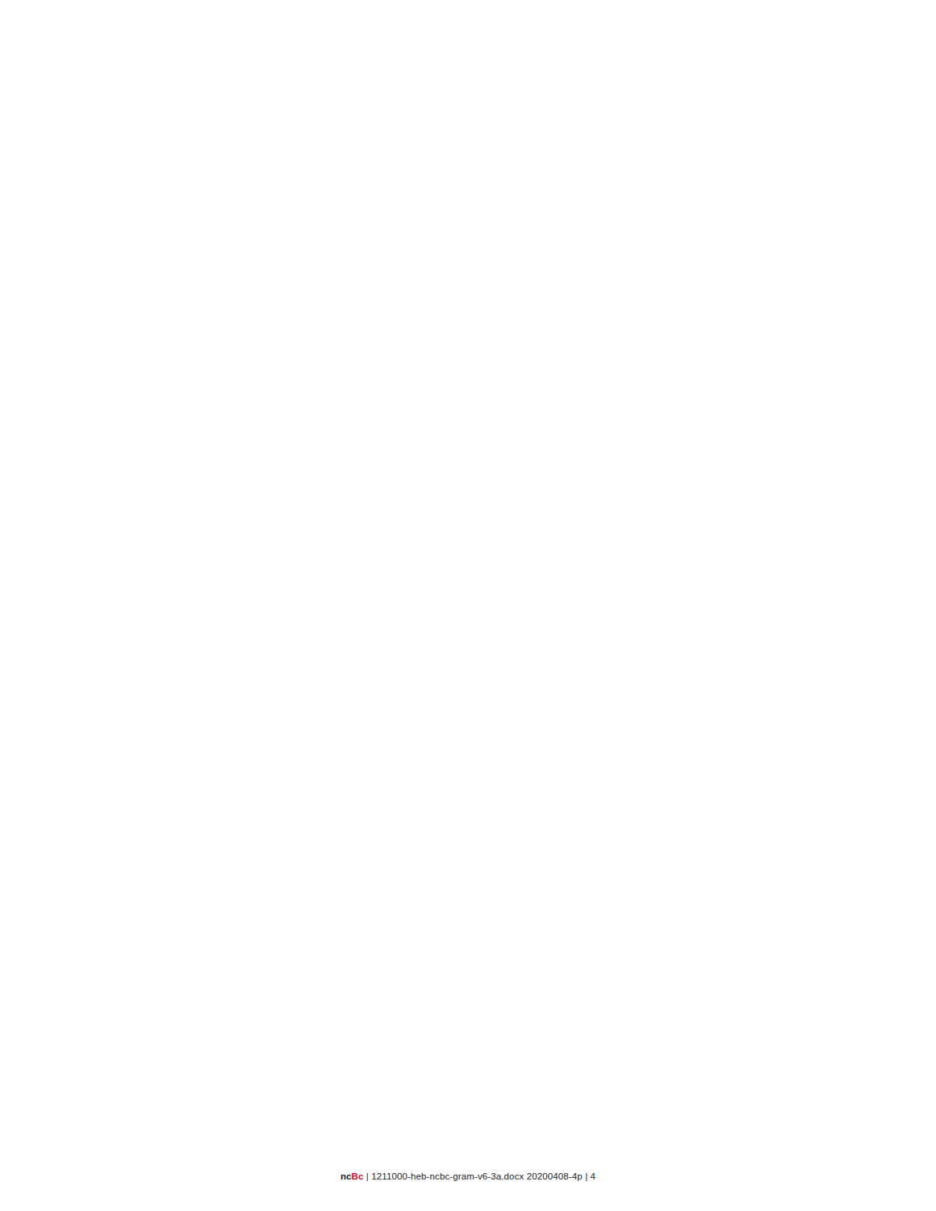nc Bc | 1211000-heb-ncbc-gram-v6-3a.docx 20200408-4p | 4